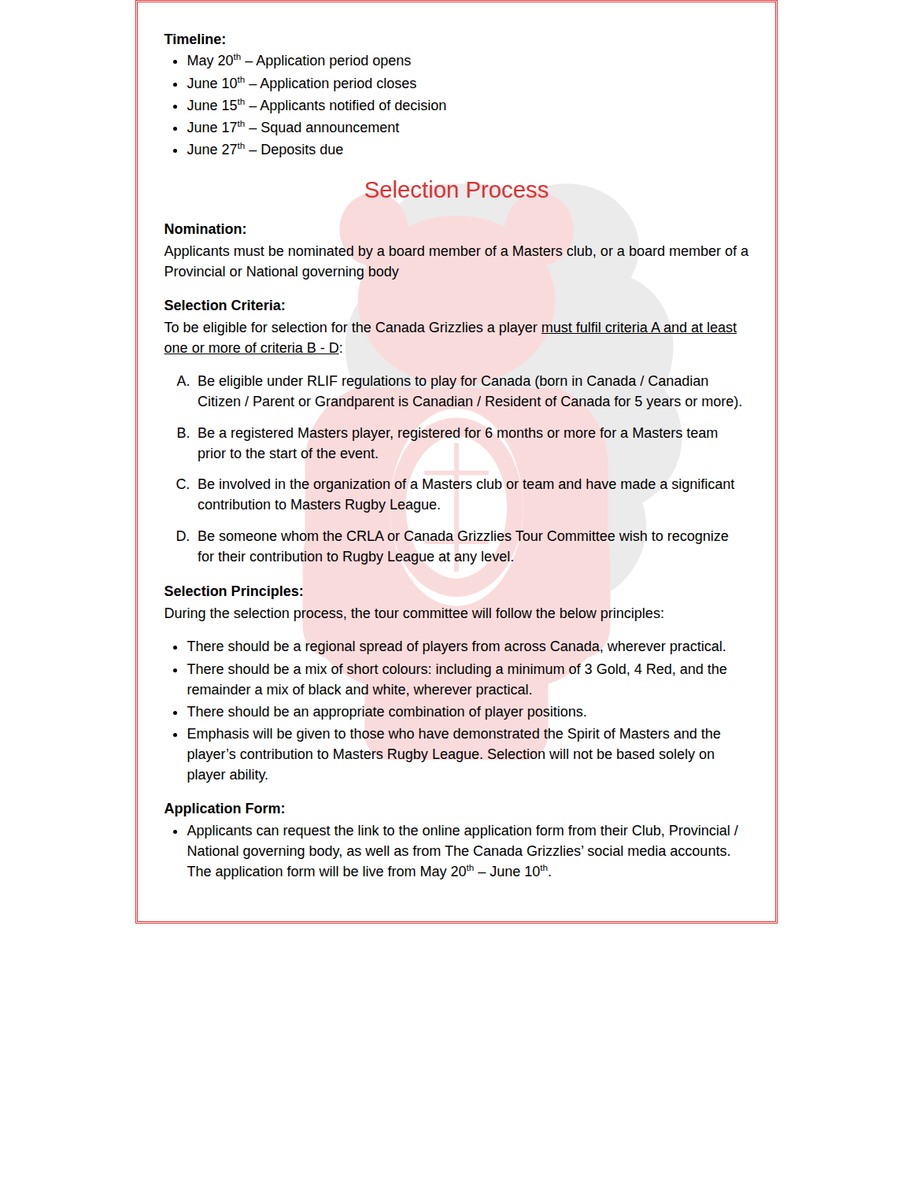Timeline:
May 20th – Application period opens
June 10th – Application period closes
June 15th – Applicants notified of decision
June 17th – Squad announcement
June 27th – Deposits due
Selection Process
Nomination:
Applicants must be nominated by a board member of a Masters club, or a board member of a Provincial or National governing body
Selection Criteria:
To be eligible for selection for the Canada Grizzlies a player must fulfil criteria A and at least one or more of criteria B - D:
Be eligible under RLIF regulations to play for Canada (born in Canada / Canadian Citizen / Parent or Grandparent is Canadian / Resident of Canada for 5 years or more).
Be a registered Masters player, registered for 6 months or more for a Masters team prior to the start of the event.
Be involved in the organization of a Masters club or team and have made a significant contribution to Masters Rugby League.
Be someone whom the CRLA or Canada Grizzlies Tour Committee wish to recognize for their contribution to Rugby League at any level.
Selection Principles:
During the selection process, the tour committee will follow the below principles:
There should be a regional spread of players from across Canada, wherever practical.
There should be a mix of short colours: including a minimum of 3 Gold, 4 Red, and the remainder a mix of black and white, wherever practical.
There should be an appropriate combination of player positions.
Emphasis will be given to those who have demonstrated the Spirit of Masters and the player’s contribution to Masters Rugby League. Selection will not be based solely on player ability.
Application Form:
Applicants can request the link to the online application form from their Club, Provincial / National governing body, as well as from The Canada Grizzlies’ social media accounts. The application form will be live from May 20th – June 10th.